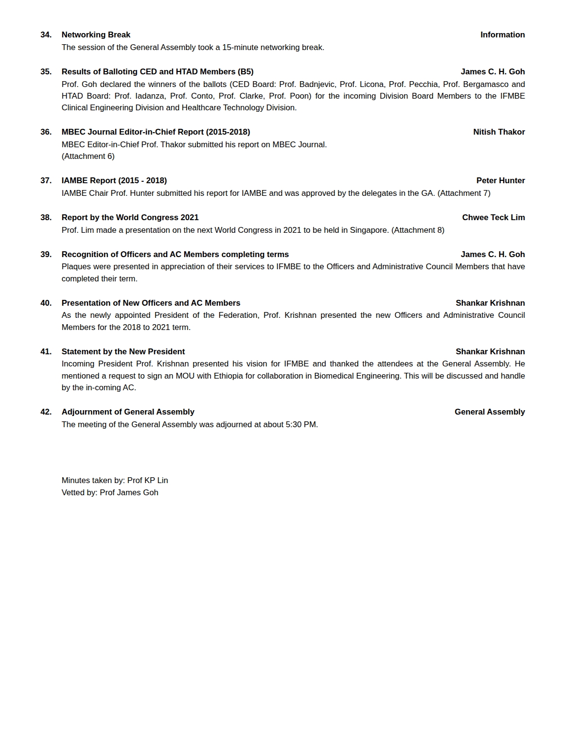34. Networking Break Information
The session of the General Assembly took a 15-minute networking break.
35. Results of Balloting CED and HTAD Members (B5) James C. H. Goh
Prof. Goh declared the winners of the ballots (CED Board: Prof. Badnjevic, Prof. Licona, Prof. Pecchia, Prof. Bergamasco and HTAD Board: Prof. Iadanza, Prof. Conto, Prof. Clarke, Prof. Poon) for the incoming Division Board Members to the IFMBE Clinical Engineering Division and Healthcare Technology Division.
36. MBEC Journal Editor-in-Chief Report (2015-2018) Nitish Thakor
MBEC Editor-in-Chief Prof. Thakor submitted his report on MBEC Journal.
(Attachment 6)
37. IAMBE Report (2015 - 2018) Peter Hunter
IAMBE Chair Prof. Hunter submitted his report for IAMBE and was approved by the delegates in the GA. (Attachment 7)
38. Report by the World Congress 2021 Chwee Teck Lim
Prof. Lim made a presentation on the next World Congress in 2021 to be held in Singapore. (Attachment 8)
39. Recognition of Officers and AC Members completing terms James C. H. Goh
Plaques were presented in appreciation of their services to IFMBE to the Officers and Administrative Council Members that have completed their term.
40. Presentation of New Officers and AC Members Shankar Krishnan
As the newly appointed President of the Federation, Prof. Krishnan presented the new Officers and Administrative Council Members for the 2018 to 2021 term.
41. Statement by the New President Shankar Krishnan
Incoming President Prof. Krishnan presented his vision for IFMBE and thanked the attendees at the General Assembly. He mentioned a request to sign an MOU with Ethiopia for collaboration in Biomedical Engineering. This will be discussed and handle by the in-coming AC.
42. Adjournment of General Assembly General Assembly
The meeting of the General Assembly was adjourned at about 5:30 PM.
Minutes taken by: Prof KP Lin
Vetted by: Prof James Goh